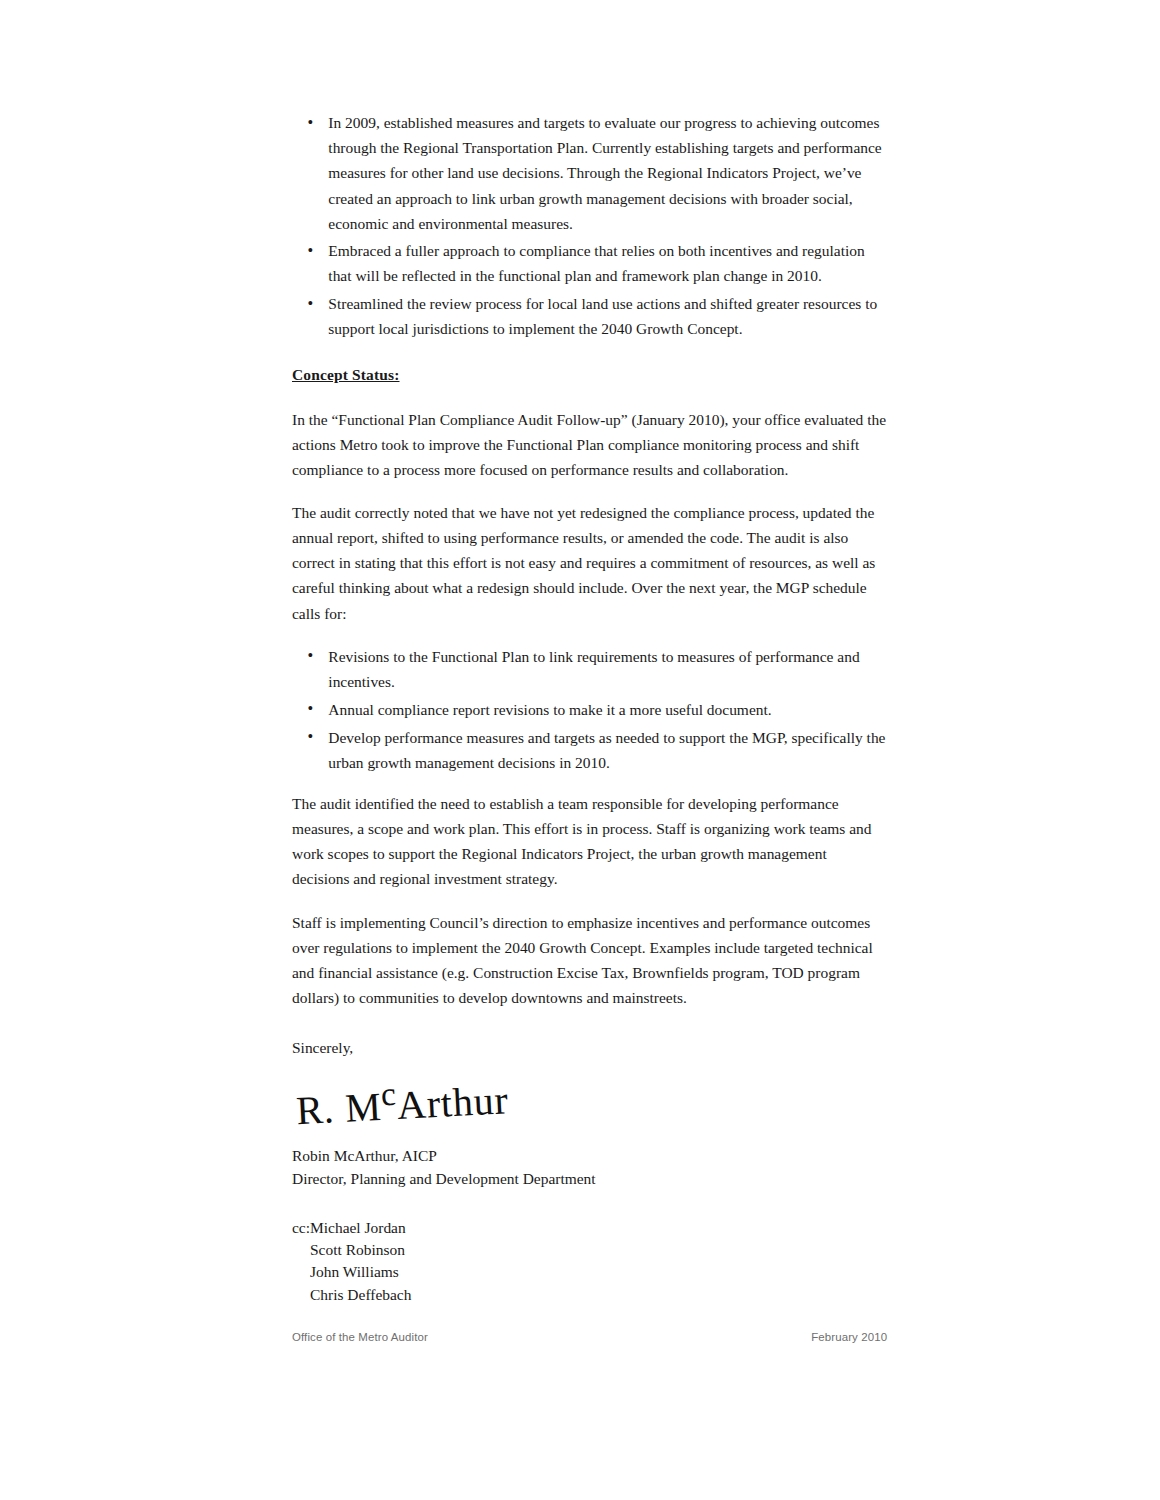In 2009, established measures and targets to evaluate our progress to achieving outcomes through the Regional Transportation Plan. Currently establishing targets and performance measures for other land use decisions. Through the Regional Indicators Project, we’ve created an approach to link urban growth management decisions with broader social, economic and environmental measures.
Embraced a fuller approach to compliance that relies on both incentives and regulation that will be reflected in the functional plan and framework plan change in 2010.
Streamlined the review process for local land use actions and shifted greater resources to support local jurisdictions to implement the 2040 Growth Concept.
Concept Status:
In the “Functional Plan Compliance Audit Follow-up” (January 2010), your office evaluated the actions Metro took to improve the Functional Plan compliance monitoring process and shift compliance to a process more focused on performance results and collaboration.
The audit correctly noted that we have not yet redesigned the compliance process, updated the annual report, shifted to using performance results, or amended the code. The audit is also correct in stating that this effort is not easy and requires a commitment of resources, as well as careful thinking about what a redesign should include. Over the next year, the MGP schedule calls for:
Revisions to the Functional Plan to link requirements to measures of performance and incentives.
Annual compliance report revisions to make it a more useful document.
Develop performance measures and targets as needed to support the MGP, specifically the urban growth management decisions in 2010.
The audit identified the need to establish a team responsible for developing performance measures, a scope and work plan. This effort is in process. Staff is organizing work teams and work scopes to support the Regional Indicators Project, the urban growth management decisions and regional investment strategy.
Staff is implementing Council’s direction to emphasize incentives and performance outcomes over regulations to implement the 2040 Growth Concept. Examples include targeted technical and financial assistance (e.g. Construction Excise Tax, Brownfields program, TOD program dollars) to communities to develop downtowns and mainstreets.
Sincerely,
R. McArthur
Robin McArthur, AICP
Director, Planning and Development Department
| cc: | Michael Jordan |
| | Scott Robinson |
| | John Williams |
| | Chris Deffebach |
Office of the Metro Auditor February 2010